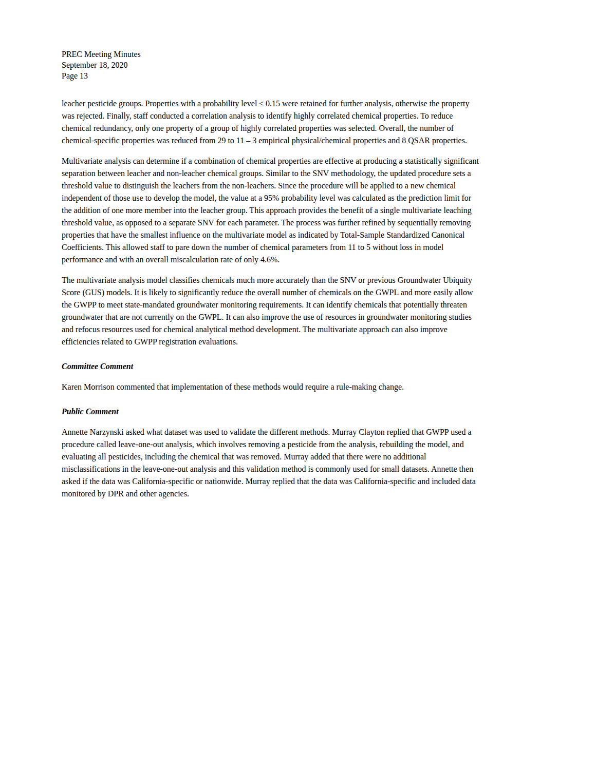PREC Meeting Minutes
September 18, 2020
Page 13
leacher pesticide groups. Properties with a probability level ≤ 0.15 were retained for further analysis, otherwise the property was rejected. Finally, staff conducted a correlation analysis to identify highly correlated chemical properties. To reduce chemical redundancy, only one property of a group of highly correlated properties was selected. Overall, the number of chemical-specific properties was reduced from 29 to 11 – 3 empirical physical/chemical properties and 8 QSAR properties.
Multivariate analysis can determine if a combination of chemical properties are effective at producing a statistically significant separation between leacher and non-leacher chemical groups. Similar to the SNV methodology, the updated procedure sets a threshold value to distinguish the leachers from the non-leachers. Since the procedure will be applied to a new chemical independent of those use to develop the model, the value at a 95% probability level was calculated as the prediction limit for the addition of one more member into the leacher group. This approach provides the benefit of a single multivariate leaching threshold value, as opposed to a separate SNV for each parameter. The process was further refined by sequentially removing properties that have the smallest influence on the multivariate model as indicated by Total-Sample Standardized Canonical Coefficients. This allowed staff to pare down the number of chemical parameters from 11 to 5 without loss in model performance and with an overall miscalculation rate of only 4.6%.
The multivariate analysis model classifies chemicals much more accurately than the SNV or previous Groundwater Ubiquity Score (GUS) models. It is likely to significantly reduce the overall number of chemicals on the GWPL and more easily allow the GWPP to meet state-mandated groundwater monitoring requirements. It can identify chemicals that potentially threaten groundwater that are not currently on the GWPL. It can also improve the use of resources in groundwater monitoring studies and refocus resources used for chemical analytical method development. The multivariate approach can also improve efficiencies related to GWPP registration evaluations.
Committee Comment
Karen Morrison commented that implementation of these methods would require a rule-making change.
Public Comment
Annette Narzynski asked what dataset was used to validate the different methods. Murray Clayton replied that GWPP used a procedure called leave-one-out analysis, which involves removing a pesticide from the analysis, rebuilding the model, and evaluating all pesticides, including the chemical that was removed. Murray added that there were no additional misclassifications in the leave-one-out analysis and this validation method is commonly used for small datasets. Annette then asked if the data was California-specific or nationwide. Murray replied that the data was California-specific and included data monitored by DPR and other agencies.